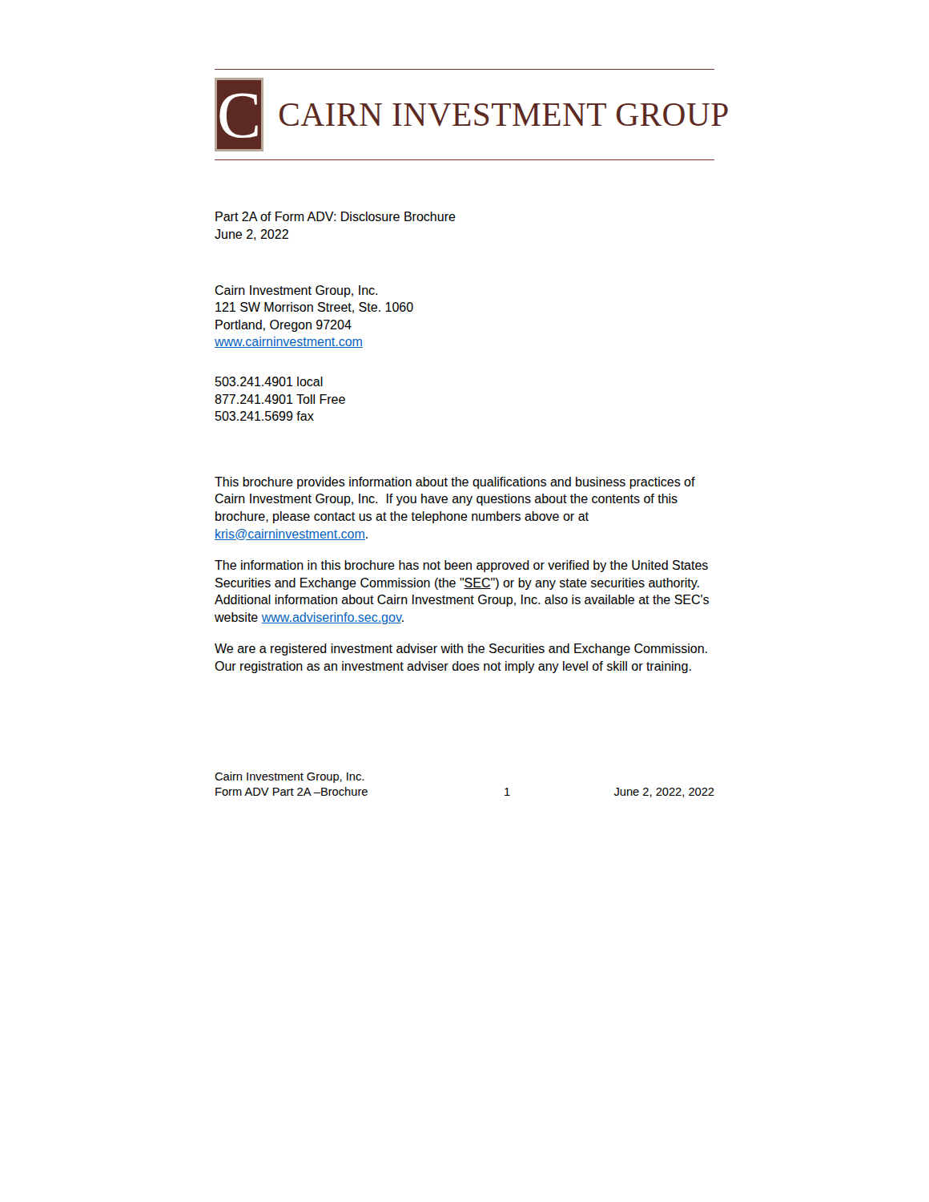C
CAIRN INVESTMENT GROUP
Part 2A of Form ADV: Disclosure Brochure
June 2, 2022
Cairn Investment Group, Inc.
121 SW Morrison Street, Ste. 1060
Portland, Oregon 97204
www.cairninvestment.com
503.241.4901 local
877.241.4901 Toll Free
503.241.5699 fax
This brochure provides information about the qualifications and business practices of Cairn Investment Group, Inc. If you have any questions about the contents of this brochure, please contact us at the telephone numbers above or at kris@cairninvestment.com.
The information in this brochure has not been approved or verified by the United States Securities and Exchange Commission (the "SEC") or by any state securities authority. Additional information about Cairn Investment Group, Inc. also is available at the SEC's website www.adviserinfo.sec.gov.
We are a registered investment adviser with the Securities and Exchange Commission. Our registration as an investment adviser does not imply any level of skill or training.
Cairn Investment Group, Inc.
Form ADV Part 2A –Brochure
1
June 2, 2022, 2022